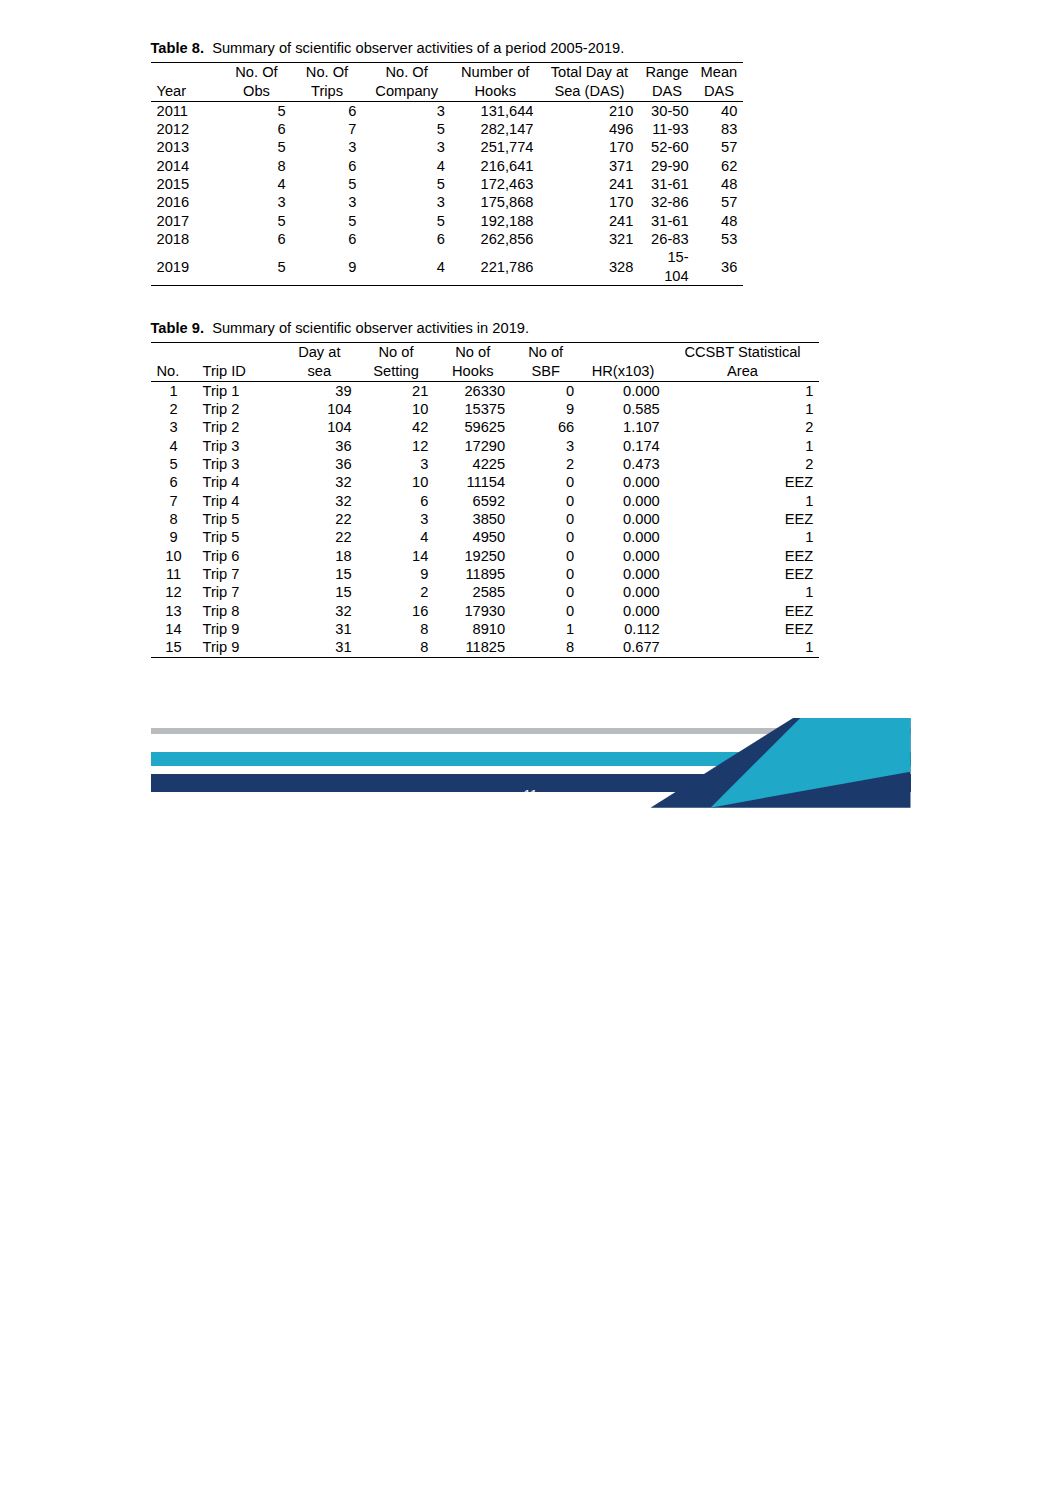Table 8. Summary of scientific observer activities of a period 2005-2019.
| Year | No. Of | No. Of | No. Of | Number of | Total Day at | Range | Mean |
| --- | --- | --- | --- | --- | --- | --- | --- |
| Obs | Trips | Company | Hooks | Sea (DAS) | DAS | DAS |
| 2011 | 5 | 6 | 3 | 131,644 | 210 | 30-50 | 40 |
| 2012 | 6 | 7 | 5 | 282,147 | 496 | 11-93 | 83 |
| 2013 | 5 | 3 | 3 | 251,774 | 170 | 52-60 | 57 |
| 2014 | 8 | 6 | 4 | 216,641 | 371 | 29-90 | 62 |
| 2015 | 4 | 5 | 5 | 172,463 | 241 | 31-61 | 48 |
| 2016 | 3 | 3 | 3 | 175,868 | 170 | 32-86 | 57 |
| 2017 | 5 | 5 | 5 | 192,188 | 241 | 31-61 | 48 |
| 2018 | 6 | 6 | 6 | 262,856 | 321 | 26-83 | 53 |
| 2019 | 5 | 9 | 4 | 221,786 | 328 | 15-104 | 36 |
Table 9. Summary of scientific observer activities in 2019.
| No. | Trip ID | Day at | No of | No of | No of | HR(x103) | CCSBT Statistical |
| --- | --- | --- | --- | --- | --- | --- | --- |
| sea | Setting | Hooks | SBF | Area |
| 1 | Trip 1 | 39 | 21 | 26330 | 0 | 0.000 | 1 |
| 2 | Trip 2 | 104 | 10 | 15375 | 9 | 0.585 | 1 |
| 3 | Trip 2 | 104 | 42 | 59625 | 66 | 1.107 | 2 |
| 4 | Trip 3 | 36 | 12 | 17290 | 3 | 0.174 | 1 |
| 5 | Trip 3 | 36 | 3 | 4225 | 2 | 0.473 | 2 |
| 6 | Trip 4 | 32 | 10 | 11154 | 0 | 0.000 | EEZ |
| 7 | Trip 4 | 32 | 6 | 6592 | 0 | 0.000 | 1 |
| 8 | Trip 5 | 22 | 3 | 3850 | 0 | 0.000 | EEZ |
| 9 | Trip 5 | 22 | 4 | 4950 | 0 | 0.000 | 1 |
| 10 | Trip 6 | 18 | 14 | 19250 | 0 | 0.000 | EEZ |
| 11 | Trip 7 | 15 | 9 | 11895 | 0 | 0.000 | EEZ |
| 12 | Trip 7 | 15 | 2 | 2585 | 0 | 0.000 | 1 |
| 13 | Trip 8 | 32 | 16 | 17930 | 0 | 0.000 | EEZ |
| 14 | Trip 9 | 31 | 8 | 8910 | 1 | 0.112 | EEZ |
| 15 | Trip 9 | 31 | 8 | 11825 | 8 | 0.677 | 1 |
11